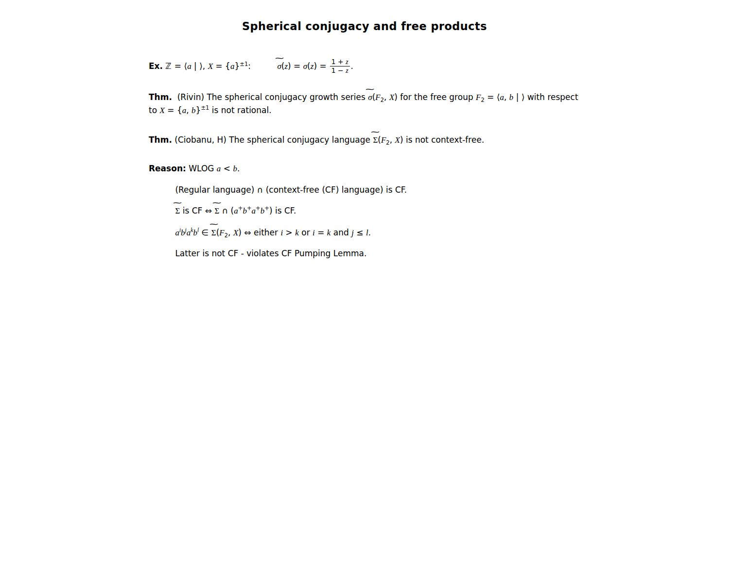Spherical conjugacy and free products
Ex. ℤ = ⟨a | ⟩, X = {a}±1: ~σ(z) = σ(z) = 1 + z 1 − z.
Thm. (Rivin) The spherical conjugacy growth series ~σ(F2, X) for the free group F2 = ⟨a, b | ⟩ with respect to X = {a, b}±1 is not rational.
Thm. (Ciobanu, H) The spherical conjugacy language ~Σ(F2, X) is not context-free.
Reason: WLOG a < b.
(Regular language) ∩ (context-free (CF) language) is CF.
~Σ is CF ⇔ ~Σ ∩ (a+b+a+b+) is CF.
aibjakbl ∈ ~Σ(F2, X) ⇔ either i > k or i = k and j ≤ l.
Latter is not CF - violates CF Pumping Lemma.